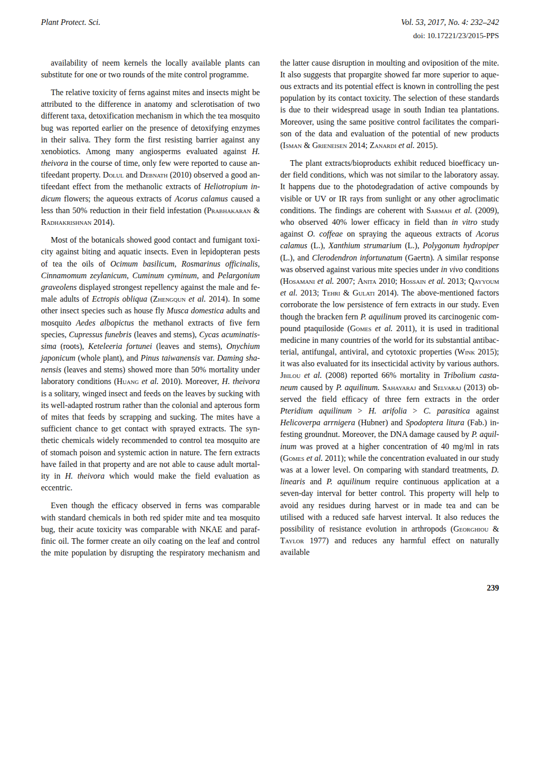Plant Protect. Sci. Vol. 53, 2017, No. 4: 232–242
doi: 10.17221/23/2015-PPS
availability of neem kernels the locally available plants can substitute for one or two rounds of the mite control programme.
The relative toxicity of ferns against mites and insects might be attributed to the difference in anatomy and sclerotisation of two different taxa, detoxification mechanism in which the tea mosquito bug was reported earlier on the presence of detoxifying enzymes in their saliva. They form the first resisting barrier against any xenobiotics. Among many angiosperms evaluated against H. theivora in the course of time, only few were reported to cause antifeedant property. Dolul and Debnath (2010) observed a good antifeedant effect from the methanolic extracts of Heliotropium indicum flowers; the aqueous extracts of Acorus calamus caused a less than 50% reduction in their field infestation (Prabhakaran & Radhakrishnan 2014).
Most of the botanicals showed good contact and fumigant toxicity against biting and aquatic insects. Even in lepidopteran pests of tea the oils of Ocimum basilicum, Rosmarinus officinalis, Cinnamomum zeylanicum, Cuminum cyminum, and Pelargonium graveolens displayed strongest repellency against the male and female adults of Ectropis obliqua (Zhengqun et al. 2014). In some other insect species such as house fly Musca domestica adults and mosquito Aedes albopictus the methanol extracts of five fern species, Cupressus funebris (leaves and stems), Cycas acuminatissima (roots), Keteleeria fortunei (leaves and stems), Onychium japonicum (whole plant), and Pinus taiwanensis var. Daming shanensis (leaves and stems) showed more than 50% mortality under laboratory conditions (Huang et al. 2010). Moreover, H. theivora is a solitary, winged insect and feeds on the leaves by sucking with its well-adapted rostrum rather than the colonial and apterous form of mites that feeds by scrapping and sucking. The mites have a sufficient chance to get contact with sprayed extracts. The synthetic chemicals widely recommended to control tea mosquito are of stomach poison and systemic action in nature. The fern extracts have failed in that property and are not able to cause adult mortality in H. theivora which would make the field evaluation as eccentric.
Even though the efficacy observed in ferns was comparable with standard chemicals in both red spider mite and tea mosquito bug, their acute toxicity was comparable with NKAE and paraffinic oil. The former create an oily coating on the leaf and control the mite population by disrupting the respiratory mechanism and the latter cause disruption in moulting and oviposition of the mite. It also suggests that propargite showed far more superior to aqueous extracts and its potential effect is known in controlling the pest population by its contact toxicity. The selection of these standards is due to their widespread usage in south Indian tea plantations. Moreover, using the same positive control facilitates the comparison of the data and evaluation of the potential of new products (Isman & Grieneisen 2014; Zanardi et al. 2015).
The plant extracts/bioproducts exhibit reduced bioefficacy under field conditions, which was not similar to the laboratory assay. It happens due to the photodegradation of active compounds by visible or UV or IR rays from sunlight or any other agroclimatic conditions. The findings are coherent with Sarmah et al. (2009), who observed 40% lower efficacy in field than in vitro study against O. coffeae on spraying the aqueous extracts of Acorus calamus (L.), Xanthium strumarium (L.), Polygonum hydropiper (L.), and Clerodendron infortunatum (Gaertn). A similar response was observed against various mite species under in vivo conditions (Hosamani et al. 2007; Anita 2010; Hossain et al. 2013; Qayyoum et al. 2013; Tehri & Gulati 2014). The above-mentioned factors corroborate the low persistence of fern extracts in our study. Even though the bracken fern P. aquilinum proved its carcinogenic compound ptaquiloside (Gomes et al. 2011), it is used in traditional medicine in many countries of the world for its substantial antibacterial, antifungal, antiviral, and cytotoxic properties (Wink 2015); it was also evaluated for its insecticidal activity by various authors. Jbilou et al. (2008) reported 66% mortality in Tribolium castaneum caused by P. aquilinum. Sahayaraj and Selvaraj (2013) observed the field efficacy of three fern extracts in the order Pteridium aquilinum > H. arifolia > C. parasitica against Helicoverpa arrnigera (Hubner) and Spodoptera litura (Fab.) infesting groundnut. Moreover, the DNA damage caused by P. aquilinum was proved at a higher concentration of 40 mg/ml in rats (Gomes et al. 2011); while the concentration evaluated in our study was at a lower level. On comparing with standard treatments, D. linearis and P. aquilinum require continuous application at a seven-day interval for better control. This property will help to avoid any residues during harvest or in made tea and can be utilised with a reduced safe harvest interval. It also reduces the possibility of resistance evolution in arthropods (Georghiou & Taylor 1977) and reduces any harmful effect on naturally available
239